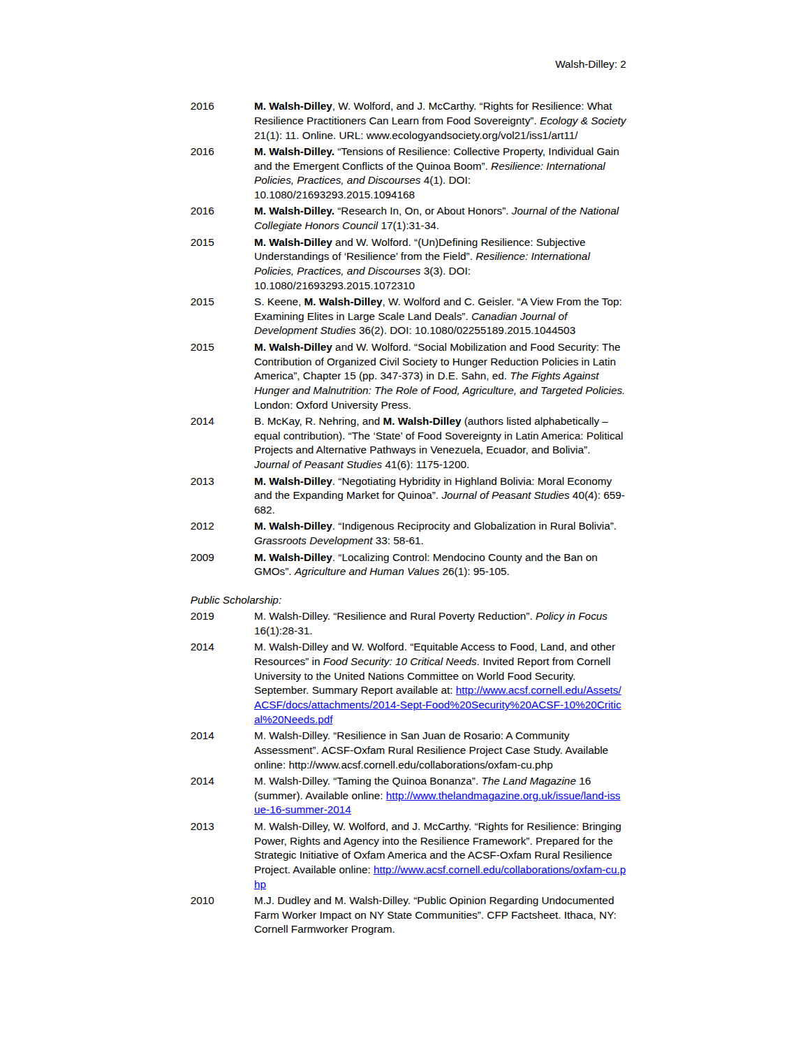Walsh-Dilley: 2
| 2016 | M. Walsh-Dilley , W. Wolford, and J. McCarthy. “Rights for Resilience: What Resilience Practitioners Can Learn from Food Sovereignty”. Ecology & Society 21(1): 11. Online. URL: www.ecologyandsociety.org/vol21/iss1/art11/ |
| 2016 | M. Walsh-Dilley. “Tensions of Resilience: Collective Property, Individual Gain and the Emergent Conflicts of the Quinoa Boom”. Resilience: International Policies, Practices, and Discourses 4(1). DOI: 10.1080/21693293.2015.1094168 |
| 2016 | M. Walsh-Dilley. “Research In, On, or About Honors”. Journal of the National Collegiate Honors Council 17(1):31-34. |
| 2015 | M. Walsh-Dilley and W. Wolford. “(Un)Defining Resilience: Subjective Understandings of ‘Resilience’ from the Field”. Resilience: International Policies, Practices, and Discourses 3(3). DOI: 10.1080/21693293.2015.1072310 |
| 2015 | S. Keene, M. Walsh-Dilley , W. Wolford and C. Geisler. “A View From the Top: Examining Elites in Large Scale Land Deals”. Canadian Journal of Development Studies 36(2). DOI: 10.1080/02255189.2015.1044503 |
| 2015 | M. Walsh-Dilley and W. Wolford. “Social Mobilization and Food Security: The Contribution of Organized Civil Society to Hunger Reduction Policies in Latin America”, Chapter 15 (pp. 347-373) in D.E. Sahn, ed. The Fights Against Hunger and Malnutrition: The Role of Food, Agriculture, and Targeted Policies. London: Oxford University Press. |
| 2014 | B. McKay, R. Nehring, and M. Walsh-Dilley (authors listed alphabetically – equal contribution). “The ‘State’ of Food Sovereignty in Latin America: Political Projects and Alternative Pathways in Venezuela, Ecuador, and Bolivia”. Journal of Peasant Studies 41(6): 1175-1200. |
| 2013 | M. Walsh-Dilley . “Negotiating Hybridity in Highland Bolivia: Moral Economy and the Expanding Market for Quinoa”. Journal of Peasant Studies 40(4): 659-682. |
| 2012 | M. Walsh-Dilley . “Indigenous Reciprocity and Globalization in Rural Bolivia”. Grassroots Development 33: 58-61. |
| 2009 | M. Walsh-Dilley . “Localizing Control: Mendocino County and the Ban on GMOs”. Agriculture and Human Values 26(1): 95-105. |
Public Scholarship:
| 2019 | M. Walsh-Dilley. “Resilience and Rural Poverty Reduction”. Policy in Focus 16(1):28-31. |
| 2014 | M. Walsh-Dilley and W. Wolford. “Equitable Access to Food, Land, and other Resources” in Food Security: 10 Critical Needs . Invited Report from Cornell University to the United Nations Committee on World Food Security. September. Summary Report available at: http://www.acsf.cornell.edu/Assets/ACSF/docs/attachments/2014-Sept-Food%20Security%20ACSF-10%20Critical%20Needs.pdf |
| 2014 | M. Walsh-Dilley. “Resilience in San Juan de Rosario: A Community Assessment”. ACSF-Oxfam Rural Resilience Project Case Study. Available online: http://www.acsf.cornell.edu/collaborations/oxfam-cu.php |
| 2014 | M. Walsh-Dilley. “Taming the Quinoa Bonanza”. The Land Magazine 16 (summer). Available online: http://www.thelandmagazine.org.uk/issue/land-issue-16-summer-2014 |
| 2013 | M. Walsh-Dilley, W. Wolford, and J. McCarthy. “Rights for Resilience: Bringing Power, Rights and Agency into the Resilience Framework”. Prepared for the Strategic Initiative of Oxfam America and the ACSF-Oxfam Rural Resilience Project. Available online: http://www.acsf.cornell.edu/collaborations/oxfam-cu.php |
| 2010 | M.J. Dudley and M. Walsh-Dilley. “Public Opinion Regarding Undocumented Farm Worker Impact on NY State Communities”. CFP Factsheet. Ithaca, NY: Cornell Farmworker Program. |